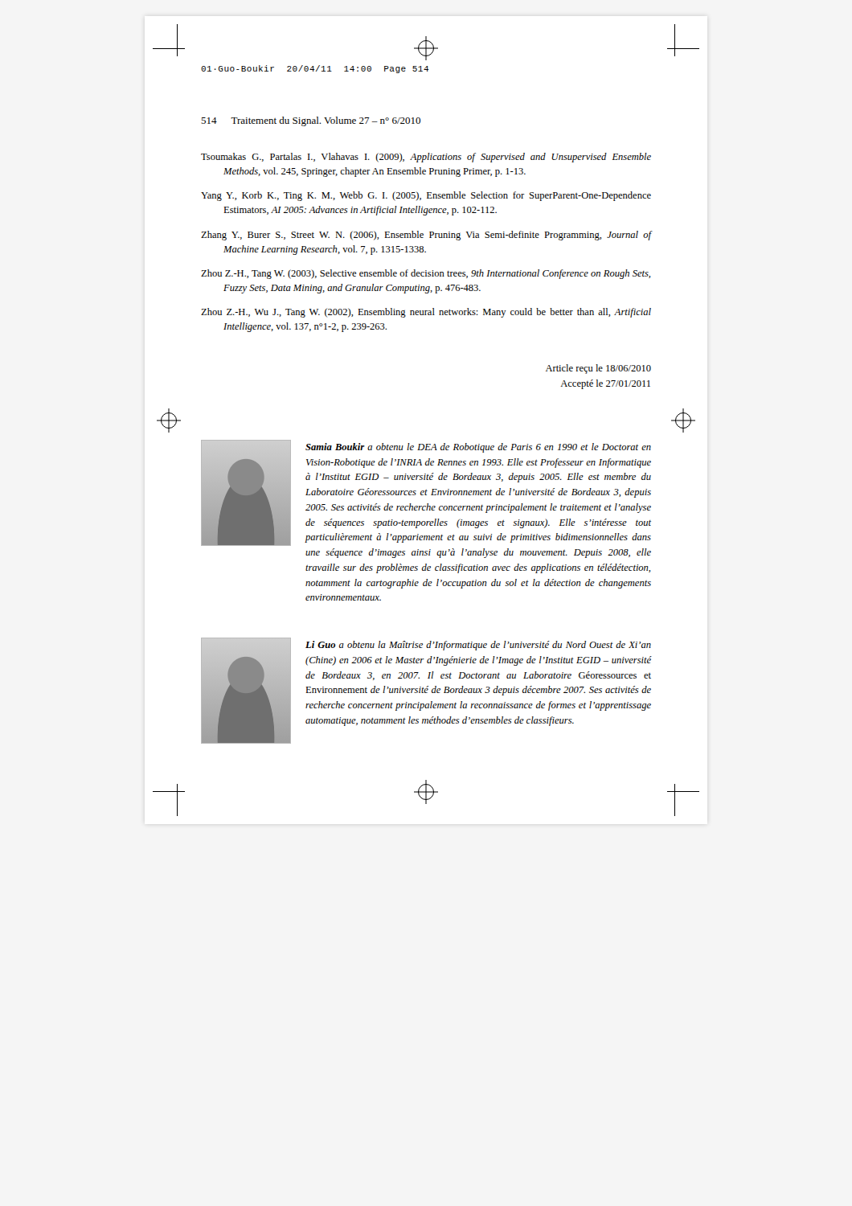01·Guo-Boukir 20/04/11 14:00 Page 514
514 Traitement du Signal. Volume 27 – n° 6/2010
Tsoumakas G., Partalas I., Vlahavas I. (2009), Applications of Supervised and Unsupervised Ensemble Methods, vol. 245, Springer, chapter An Ensemble Pruning Primer, p. 1-13.
Yang Y., Korb K., Ting K. M., Webb G. I. (2005), Ensemble Selection for SuperParent-One-Dependence Estimators, AI 2005: Advances in Artificial Intelligence, p. 102-112.
Zhang Y., Burer S., Street W. N. (2006), Ensemble Pruning Via Semi-definite Programming, Journal of Machine Learning Research, vol. 7, p. 1315-1338.
Zhou Z.-H., Tang W. (2003), Selective ensemble of decision trees, 9th International Conference on Rough Sets, Fuzzy Sets, Data Mining, and Granular Computing, p. 476-483.
Zhou Z.-H., Wu J., Tang W. (2002), Ensembling neural networks: Many could be better than all, Artificial Intelligence, vol. 137, n°1-2, p. 239-263.
Article reçu le 18/06/2010
Accepté le 27/01/2011
Samia Boukir a obtenu le DEA de Robotique de Paris 6 en 1990 et le Doctorat en Vision-Robotique de l’INRIA de Rennes en 1993. Elle est Professeur en Informatique à l’Institut EGID – université de Bordeaux 3, depuis 2005. Elle est membre du Laboratoire Géoressources et Environnement de l’université de Bordeaux 3, depuis 2005. Ses activités de recherche concernent principalement le traitement et l’analyse de séquences spatio-temporelles (images et signaux). Elle s’intéresse tout particulièrement à l’appariement et au suivi de primitives bidimensionnelles dans une séquence d’images ainsi qu’à l’analyse du mouvement. Depuis 2008, elle travaille sur des problèmes de classification avec des applications en télédétection, notamment la cartographie de l’occupation du sol et la détection de changements environnementaux.
Li Guo a obtenu la Maîtrise d’Informatique de l’université du Nord Ouest de Xi’an (Chine) en 2006 et le Master d’Ingénierie de l’Image de l’Institut EGID – université de Bordeaux 3, en 2007. Il est Doctorant au Laboratoire Géoressources et Environnement de l’université de Bordeaux 3 depuis décembre 2007. Ses activités de recherche concernent principalement la reconnaissance de formes et l’apprentissage automatique, notamment les méthodes d’ensembles de classifieurs.